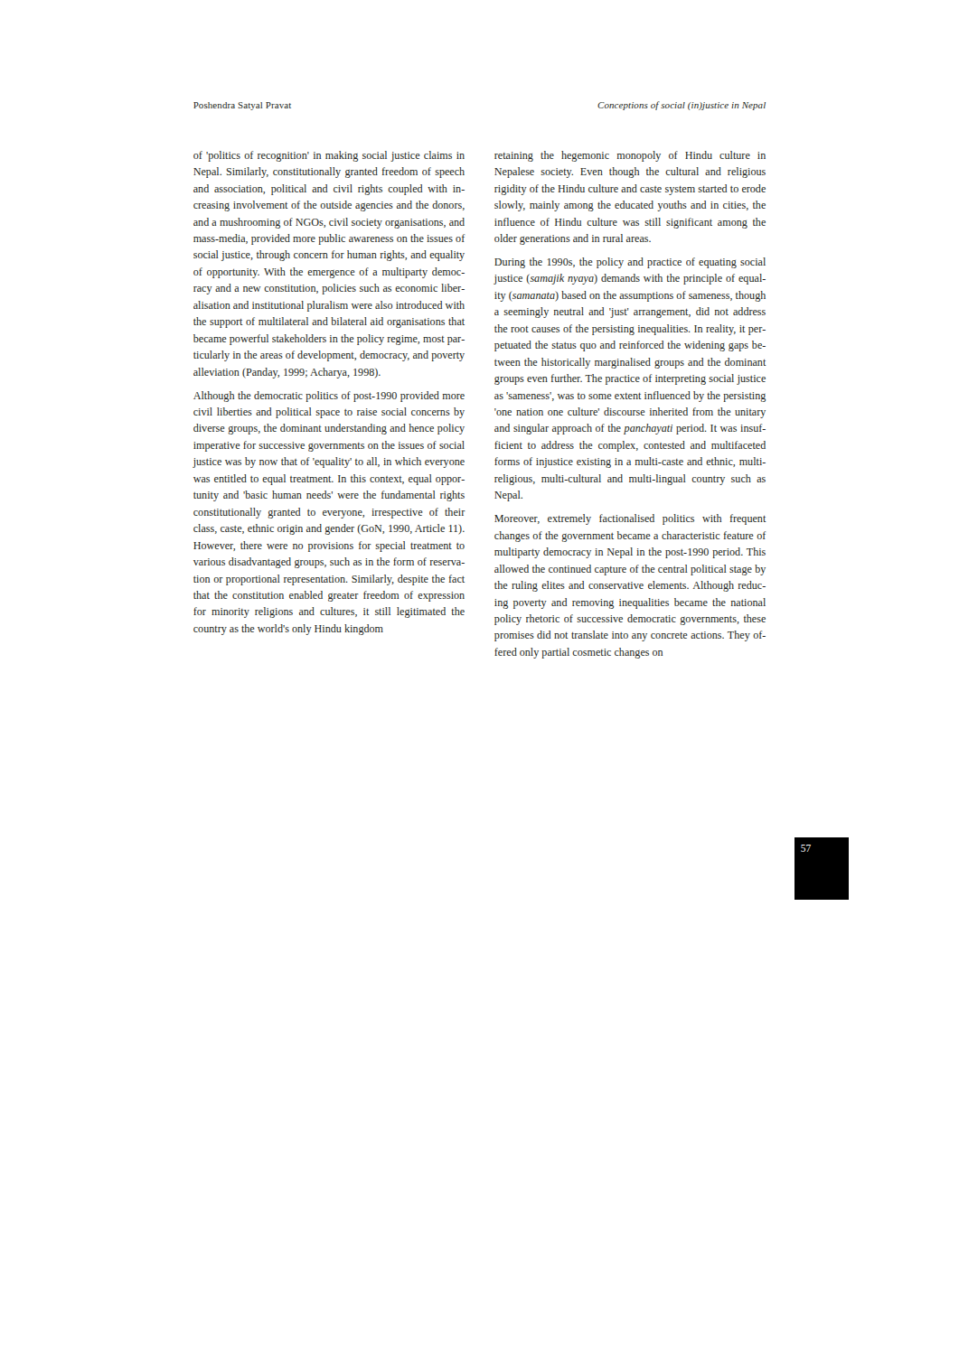Poshendra Satyal Pravat Conceptions of social (in)justice in Nepal
of 'politics of recognition' in making social justice claims in Nepal. Similarly, constitutionally granted freedom of speech and association, political and civil rights coupled with increasing involvement of the outside agencies and the donors, and a mushrooming of NGOs, civil society organisations, and mass-media, provided more public awareness on the issues of social justice, through concern for human rights, and equality of opportunity. With the emergence of a multiparty democracy and a new constitution, policies such as economic liberalisation and institutional pluralism were also introduced with the support of multilateral and bilateral aid organisations that became powerful stakeholders in the policy regime, most particularly in the areas of development, democracy, and poverty alleviation (Panday, 1999; Acharya, 1998).
Although the democratic politics of post-1990 provided more civil liberties and political space to raise social concerns by diverse groups, the dominant understanding and hence policy imperative for successive governments on the issues of social justice was by now that of 'equality' to all, in which everyone was entitled to equal treatment. In this context, equal opportunity and 'basic human needs' were the fundamental rights constitutionally granted to everyone, irrespective of their class, caste, ethnic origin and gender (GoN, 1990, Article 11). However, there were no provisions for special treatment to various disadvantaged groups, such as in the form of reservation or proportional representation. Similarly, despite the fact that the constitution enabled greater freedom of expression for minority religions and cultures, it still legitimated the country as the world's only Hindu kingdom
retaining the hegemonic monopoly of Hindu culture in Nepalese society. Even though the cultural and religious rigidity of the Hindu culture and caste system started to erode slowly, mainly among the educated youths and in cities, the influence of Hindu culture was still significant among the older generations and in rural areas.
During the 1990s, the policy and practice of equating social justice (samajik nyaya) demands with the principle of equality (samanata) based on the assumptions of sameness, though a seemingly neutral and 'just' arrangement, did not address the root causes of the persisting inequalities. In reality, it perpetuated the status quo and reinforced the widening gaps between the historically marginalised groups and the dominant groups even further. The practice of interpreting social justice as 'sameness', was to some extent influenced by the persisting 'one nation one culture' discourse inherited from the unitary and singular approach of the panchayati period. It was insufficient to address the complex, contested and multifaceted forms of injustice existing in a multi-caste and ethnic, multi-religious, multi-cultural and multi-lingual country such as Nepal.
Moreover, extremely factionalised politics with frequent changes of the government became a characteristic feature of multiparty democracy in Nepal in the post-1990 period. This allowed the continued capture of the central political stage by the ruling elites and conservative elements. Although reducing poverty and removing inequalities became the national policy rhetoric of successive democratic governments, these promises did not translate into any concrete actions. They offered only partial cosmetic changes on
57